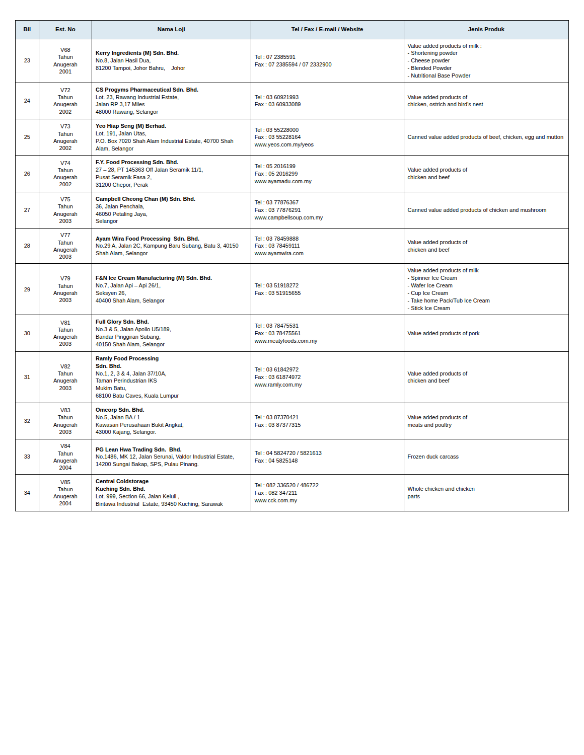| Bil | Est. No | Nama Loji | Tel / Fax / E-mail / Website | Jenis Produk |
| --- | --- | --- | --- | --- |
| 23 | V68 Tahun Anugerah 2001 | Kerry Ingredients (M) Sdn. Bhd. No.8, Jalan Hasil Dua, 81200 Tampoi, Johor Bahru, Johor | Tel : 07 2385591 Fax : 07 2385594 / 07 2332900 | Value added products of milk : - Shortening powder - Cheese powder - Blended Powder - Nutritional Base Powder |
| 24 | V72 Tahun Anugerah 2002 | CS Progyms Pharmaceutical Sdn. Bhd. Lot. 23, Rawang Industrial Estate, Jalan RP 3,17 Miles 48000 Rawang, Selangor | Tel : 03 60921993 Fax : 03 60933089 | Value added products of chicken, ostrich and bird's nest |
| 25 | V73 Tahun Anugerah 2002 | Yeo Hiap Seng (M) Berhad. Lot. 191, Jalan Utas, P.O. Box 7020 Shah Alam Industrial Estate, 40700 Shah Alam, Selangor | Tel : 03 55228000 Fax : 03 55228164 www.yeos.com.my/yeos | Canned value added products of beef, chicken, egg and mutton |
| 26 | V74 Tahun Anugerah 2002 | F.Y. Food Processing Sdn. Bhd. 27 – 28, PT 145363 Off Jalan Seramik 11/1, Pusat Seramik Fasa 2, 31200 Chepor, Perak | Tel : 05 2016199 Fax : 05 2016299 www.ayamadu.com.my | Value added products of chicken and beef |
| 27 | V75 Tahun Anugerah 2003 | Campbell Cheong Chan (M) Sdn. Bhd. 36, Jalan Penchala, 46050 Petaling Jaya, Selangor | Tel : 03 77876367 Fax : 03 77876291 www.campbellsoup.com.my | Canned value added products of chicken and mushroom |
| 28 | V77 Tahun Anugerah 2003 | Ayam Wira Food Processing Sdn. Bhd. No.29 A, Jalan 2C, Kampung Baru Subang, Batu 3, 40150 Shah Alam, Selangor | Tel : 03 78459888 Fax : 03 78459111 www.ayamwira.com | Value added products of chicken and beef |
| 29 | V79 Tahun Anugerah 2003 | F&N Ice Cream Manufacturing (M) Sdn. Bhd. No.7, Jalan Api – Api 26/1, Seksyen 26, 40400 Shah Alam, Selangor | Tel : 03 51918272 Fax : 03 51915655 | Value added products of milk - Spinner Ice Cream - Wafer Ice Cream - Cup Ice Cream - Take home Pack/Tub Ice Cream - Stick Ice Cream |
| 30 | V81 Tahun Anugerah 2003 | Full Glory Sdn. Bhd. No.3 & 5, Jalan Apollo U5/189, Bandar Pinggiran Subang, 40150 Shah Alam, Selangor | Tel : 03 78475531 Fax : 03 78475561 www.meatyfoods.com.my | Value added products of pork |
| 31 | V82 Tahun Anugerah 2003 | Ramly Food Processing Sdn. Bhd. No.1, 2, 3 & 4, Jalan 37/10A, Taman Perindustrian IKS Mukim Batu, 68100 Batu Caves, Kuala Lumpur | Tel : 03 61842972 Fax : 03 61874972 www.ramly.com.my | Value added products of chicken and beef |
| 32 | V83 Tahun Anugerah 2003 | Omcorp Sdn. Bhd. No.5, Jalan BA / 1 Kawasan Perusahaan Bukit Angkat, 43000 Kajang, Selangor. | Tel : 03 87370421 Fax : 03 87377315 | Value added products of meats and poultry |
| 33 | V84 Tahun Anugerah 2004 | PG Lean Hwa Trading Sdn. Bhd. No.1486, MK 12, Jalan Serunai, Valdor Industrial Estate, 14200 Sungai Bakap, SPS, Pulau Pinang. | Tel : 04 5824720 / 5821613 Fax : 04 5825148 | Frozen duck carcass |
| 34 | V85 Tahun Anugerah 2004 | Central Coldstorage Kuching Sdn. Bhd. Lot. 999, Section 66, Jalan Keluli , Bintawa Industrial Estate, 93450 Kuching, Sarawak | Tel : 082 336520 / 486722 Fax : 082 347211 www.cck.com.my | Whole chicken and chicken parts |